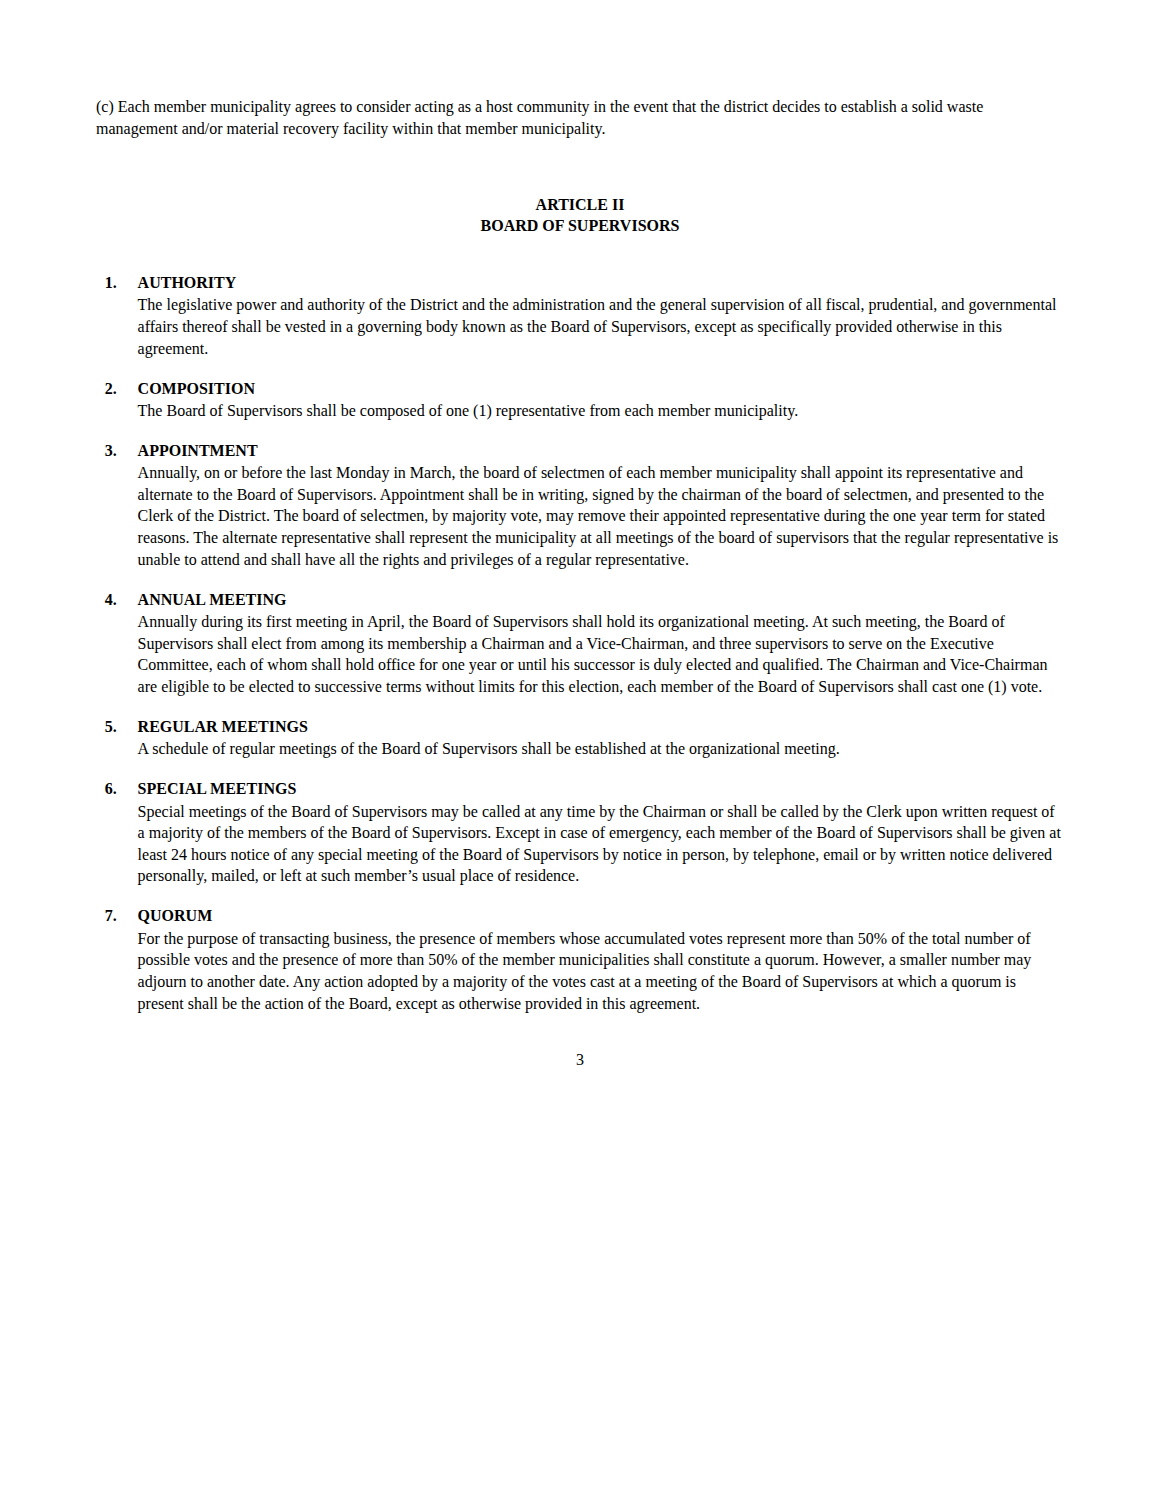(c) Each member municipality agrees to consider acting as a host community in the event that the district decides to establish a solid waste management and/or material recovery facility within that member municipality.
ARTICLE IIBOARD OF SUPERVISORS
AUTHORITY The legislative power and authority of the District and the administration and the general supervision of all fiscal, prudential, and governmental affairs thereof shall be vested in a governing body known as the Board of Supervisors, except as specifically provided otherwise in this agreement.
COMPOSITION The Board of Supervisors shall be composed of one (1) representative from each member municipality.
APPOINTMENT Annually, on or before the last Monday in March, the board of selectmen of each member municipality shall appoint its representative and alternate to the Board of Supervisors. Appointment shall be in writing, signed by the chairman of the board of selectmen, and presented to the Clerk of the District. The board of selectmen, by majority vote, may remove their appointed representative during the one year term for stated reasons. The alternate representative shall represent the municipality at all meetings of the board of supervisors that the regular representative is unable to attend and shall have all the rights and privileges of a regular representative.
ANNUAL MEETING Annually during its first meeting in April, the Board of Supervisors shall hold its organizational meeting. At such meeting, the Board of Supervisors shall elect from among its membership a Chairman and a Vice-Chairman, and three supervisors to serve on the Executive Committee, each of whom shall hold office for one year or until his successor is duly elected and qualified. The Chairman and Vice-Chairman are eligible to be elected to successive terms without limits for this election, each member of the Board of Supervisors shall cast one (1) vote.
REGULAR MEETINGS A schedule of regular meetings of the Board of Supervisors shall be established at the organizational meeting.
SPECIAL MEETINGS Special meetings of the Board of Supervisors may be called at any time by the Chairman or shall be called by the Clerk upon written request of a majority of the members of the Board of Supervisors. Except in case of emergency, each member of the Board of Supervisors shall be given at least 24 hours notice of any special meeting of the Board of Supervisors by notice in person, by telephone, email or by written notice delivered personally, mailed, or left at such member’s usual place of residence.
QUORUM For the purpose of transacting business, the presence of members whose accumulated votes represent more than 50% of the total number of possible votes and the presence of more than 50% of the member municipalities shall constitute a quorum. However, a smaller number may adjourn to another date. Any action adopted by a majority of the votes cast at a meeting of the Board of Supervisors at which a quorum is present shall be the action of the Board, except as otherwise provided in this agreement.
3